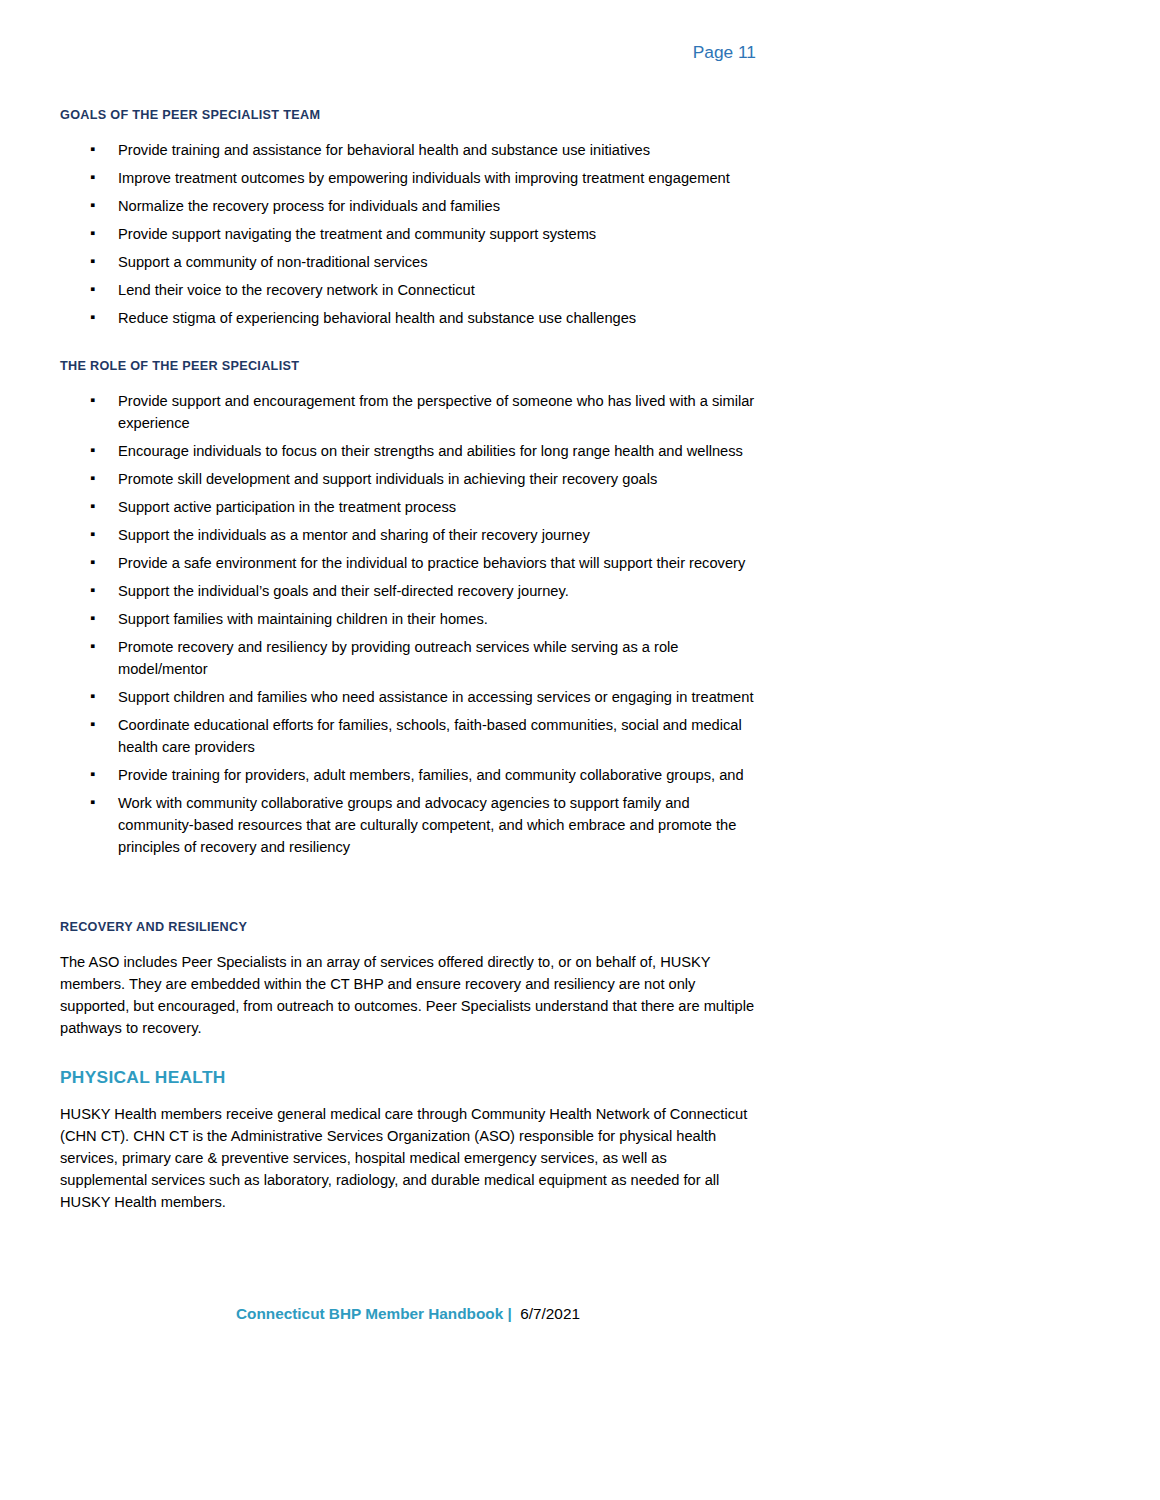Page 11
Goals of the Peer Specialist Team
Provide training and assistance for behavioral health and substance use initiatives
Improve treatment outcomes by empowering individuals with improving treatment engagement
Normalize the recovery process for individuals and families
Provide support navigating the treatment and community support systems
Support a community of non-traditional services
Lend their voice to the recovery network in Connecticut
Reduce stigma of experiencing behavioral health and substance use challenges
The Role of the Peer Specialist
Provide support and encouragement from the perspective of someone who has lived with a similar experience
Encourage individuals to focus on their strengths and abilities for long range health and wellness
Promote skill development and support individuals in achieving their recovery goals
Support active participation in the treatment process
Support the individuals as a mentor and sharing of their recovery journey
Provide a safe environment for the individual to practice behaviors that will support their recovery
Support the individual’s goals and their self-directed recovery journey.
Support families with maintaining children in their homes.
Promote recovery and resiliency by providing outreach services while serving as a role model/mentor
Support children and families who need assistance in accessing services or engaging in treatment
Coordinate educational efforts for families, schools, faith-based communities, social and medical health care providers
Provide training for providers, adult members, families, and community collaborative groups, and
Work with community collaborative groups and advocacy agencies to support family and community-based resources that are culturally competent, and which embrace and promote the principles of recovery and resiliency
Recovery and Resiliency
The ASO includes Peer Specialists in an array of services offered directly to, or on behalf of, HUSKY members. They are embedded within the CT BHP and ensure recovery and resiliency are not only supported, but encouraged, from outreach to outcomes. Peer Specialists understand that there are multiple pathways to recovery.
PHYSICAL HEALTH
HUSKY Health members receive general medical care through Community Health Network of Connecticut (CHN CT). CHN CT is the Administrative Services Organization (ASO) responsible for physical health services, primary care & preventive services, hospital medical emergency services, as well as supplemental services such as laboratory, radiology, and durable medical equipment as needed for all HUSKY Health members.
Connecticut BHP Member Handbook | 6/7/2021